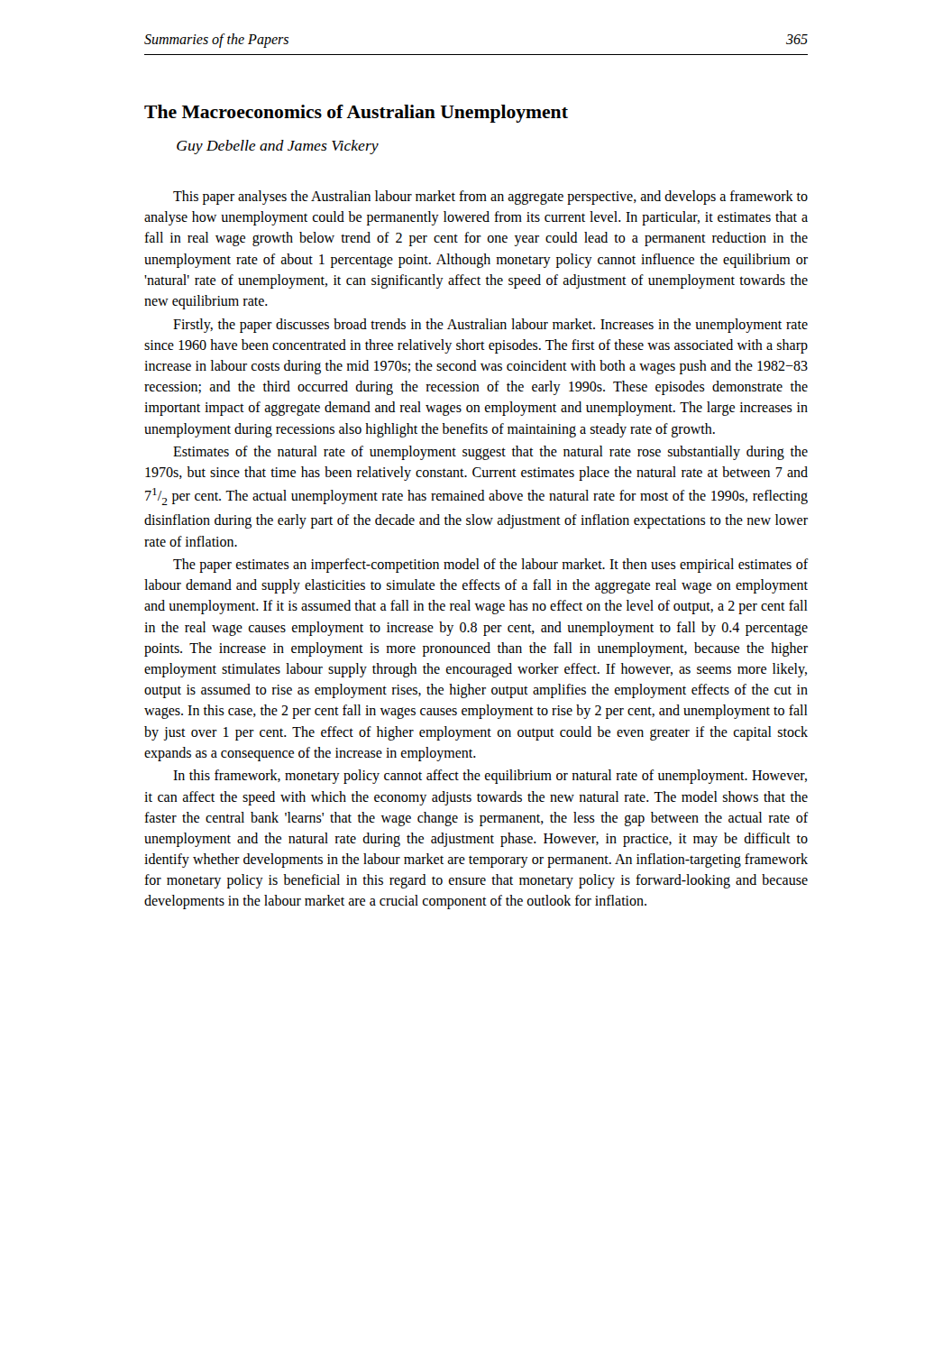Summaries of the Papers 365
The Macroeconomics of Australian Unemployment
Guy Debelle and James Vickery
This paper analyses the Australian labour market from an aggregate perspective, and develops a framework to analyse how unemployment could be permanently lowered from its current level. In particular, it estimates that a fall in real wage growth below trend of 2 per cent for one year could lead to a permanent reduction in the unemployment rate of about 1 percentage point. Although monetary policy cannot influence the equilibrium or 'natural' rate of unemployment, it can significantly affect the speed of adjustment of unemployment towards the new equilibrium rate.
Firstly, the paper discusses broad trends in the Australian labour market. Increases in the unemployment rate since 1960 have been concentrated in three relatively short episodes. The first of these was associated with a sharp increase in labour costs during the mid 1970s; the second was coincident with both a wages push and the 1982−83 recession; and the third occurred during the recession of the early 1990s. These episodes demonstrate the important impact of aggregate demand and real wages on employment and unemployment. The large increases in unemployment during recessions also highlight the benefits of maintaining a steady rate of growth.
Estimates of the natural rate of unemployment suggest that the natural rate rose substantially during the 1970s, but since that time has been relatively constant. Current estimates place the natural rate at between 7 and 71/2 per cent. The actual unemployment rate has remained above the natural rate for most of the 1990s, reflecting disinflation during the early part of the decade and the slow adjustment of inflation expectations to the new lower rate of inflation.
The paper estimates an imperfect-competition model of the labour market. It then uses empirical estimates of labour demand and supply elasticities to simulate the effects of a fall in the aggregate real wage on employment and unemployment. If it is assumed that a fall in the real wage has no effect on the level of output, a 2 per cent fall in the real wage causes employment to increase by 0.8 per cent, and unemployment to fall by 0.4 percentage points. The increase in employment is more pronounced than the fall in unemployment, because the higher employment stimulates labour supply through the encouraged worker effect. If however, as seems more likely, output is assumed to rise as employment rises, the higher output amplifies the employment effects of the cut in wages. In this case, the 2 per cent fall in wages causes employment to rise by 2 per cent, and unemployment to fall by just over 1 per cent. The effect of higher employment on output could be even greater if the capital stock expands as a consequence of the increase in employment.
In this framework, monetary policy cannot affect the equilibrium or natural rate of unemployment. However, it can affect the speed with which the economy adjusts towards the new natural rate. The model shows that the faster the central bank 'learns' that the wage change is permanent, the less the gap between the actual rate of unemployment and the natural rate during the adjustment phase. However, in practice, it may be difficult to identify whether developments in the labour market are temporary or permanent. An inflation-targeting framework for monetary policy is beneficial in this regard to ensure that monetary policy is forward-looking and because developments in the labour market are a crucial component of the outlook for inflation.